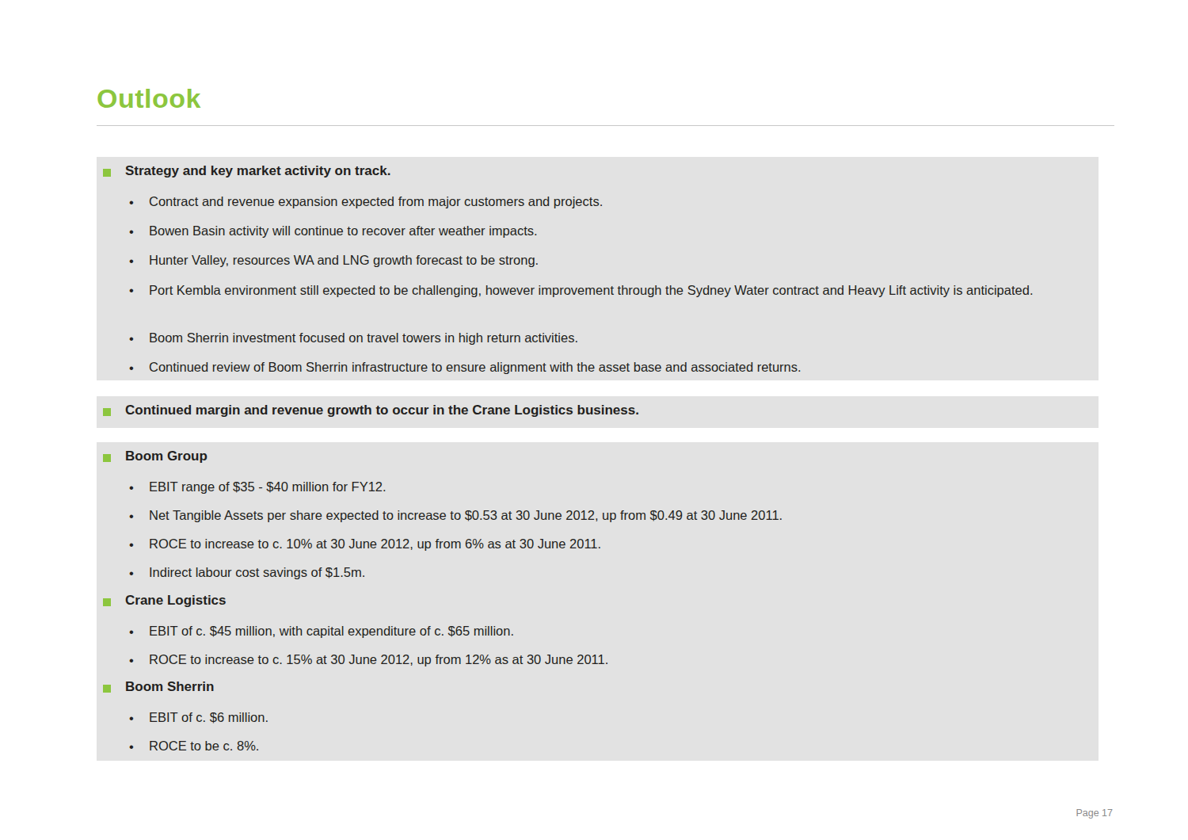Outlook
Strategy and key market activity on track.
•
Contract and revenue expansion expected from major customers and projects.
•
Bowen Basin activity will continue to recover after weather impacts.
•
Hunter Valley, resources WA and LNG growth forecast to be strong.
•
Port Kembla environment still expected to be challenging, however improvement through the Sydney Water contract and Heavy Lift activity is anticipated.
•
Boom Sherrin investment focused on travel towers in high return activities.
•
Continued review of Boom Sherrin infrastructure to ensure alignment with the asset base and associated returns.
Continued margin and revenue growth to occur in the Crane Logistics business.
Boom Group
•
EBIT range of $35 - $40 million for FY12.
•
Net Tangible Assets per share expected to increase to $0.53 at 30 June 2012, up from $0.49 at 30 June 2011.
•
ROCE to increase to c. 10% at 30 June 2012, up from 6% as at 30 June 2011.
•
Indirect labour cost savings of $1.5m.
Crane Logistics
•
EBIT of c. $45 million, with capital expenditure of c. $65 million.
•
ROCE to increase to c. 15% at 30 June 2012, up from 12% as at 30 June 2011.
Boom Sherrin
•
EBIT of c. $6 million.
•
ROCE to be c. 8%.
Page 17